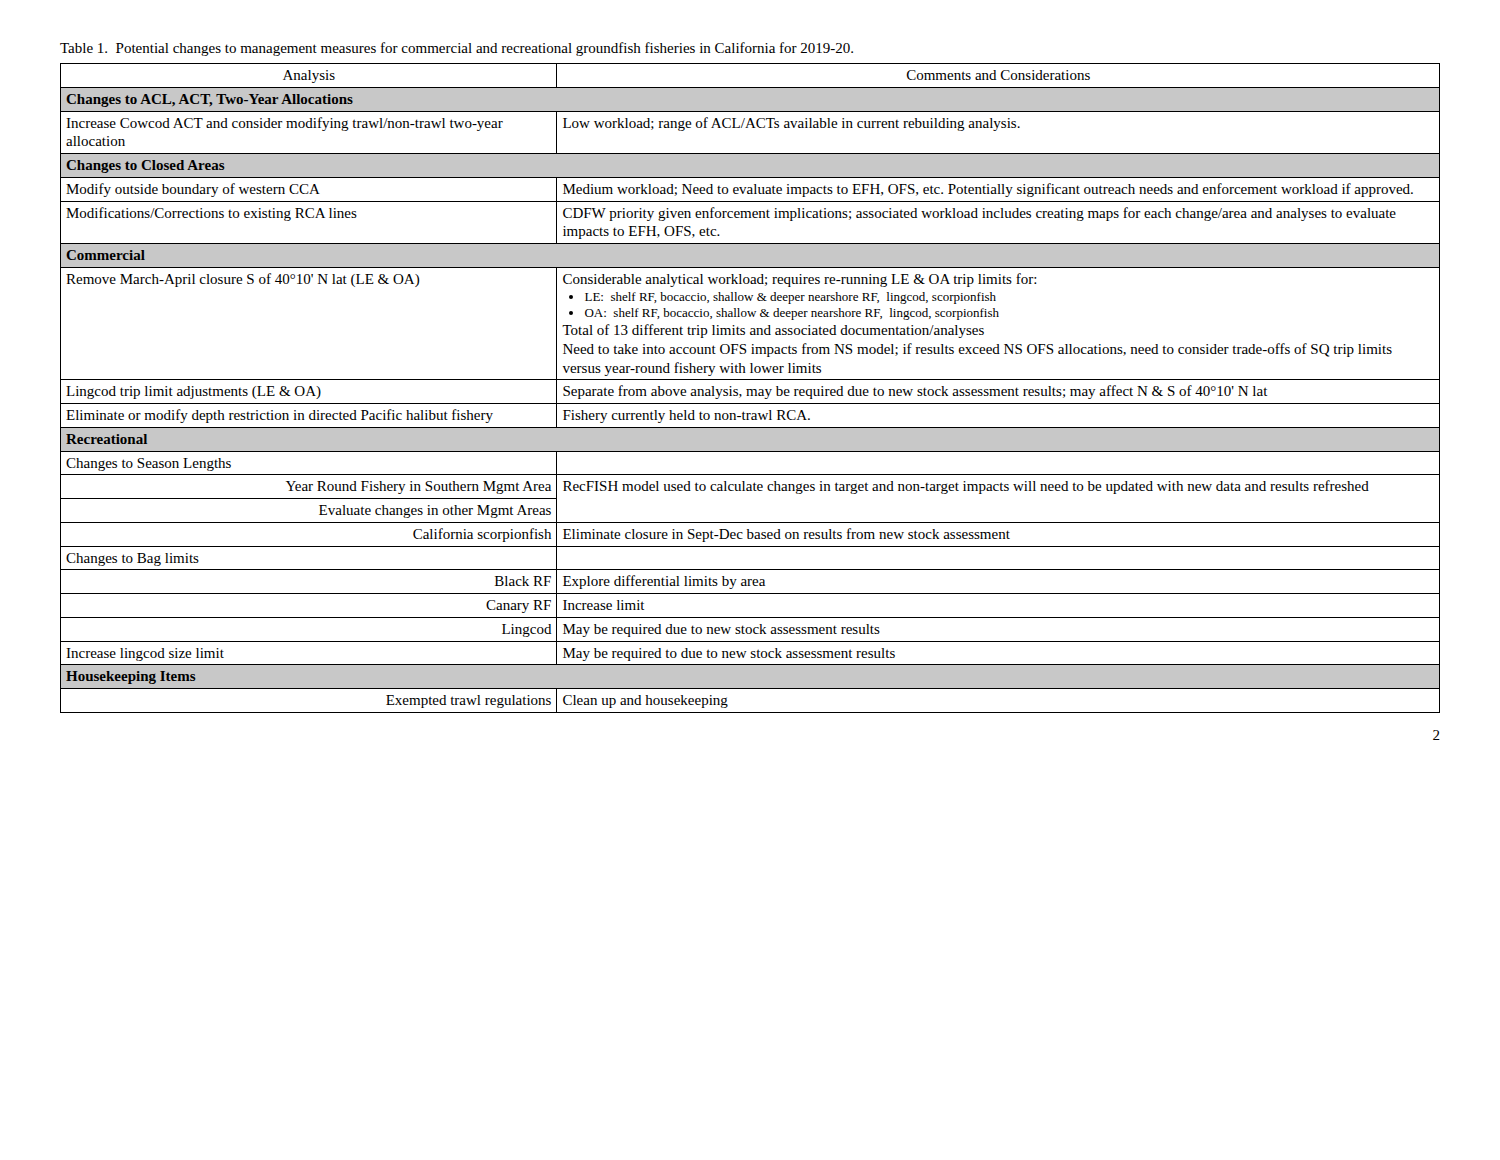Table 1. Potential changes to management measures for commercial and recreational groundfish fisheries in California for 2019-20.
| Analysis | Comments and Considerations |
| --- | --- |
| Changes to ACL, ACT, Two-Year Allocations |
| Increase Cowcod ACT and consider modifying trawl/non-trawl two-year allocation | Low workload; range of ACL/ACTs available in current rebuilding analysis. |
| Changes to Closed Areas |
| Modify outside boundary of western CCA | Medium workload; Need to evaluate impacts to EFH, OFS, etc. Potentially significant outreach needs and enforcement workload if approved. |
| Modifications/Corrections to existing RCA lines | CDFW priority given enforcement implications; associated workload includes creating maps for each change/area and analyses to evaluate impacts to EFH, OFS, etc. |
| Commercial |
| Remove March-April closure S of 40°10' N lat (LE & OA) | Considerable analytical workload; requires re-running LE & OA trip limits for: LE: shelf RF, bocaccio, shallow & deeper nearshore RF, lingcod, scorpionfish OA: shelf RF, bocaccio, shallow & deeper nearshore RF, lingcod, scorpionfish Total of 13 different trip limits and associated documentation/analyses Need to take into account OFS impacts from NS model; if results exceed NS OFS allocations, need to consider trade-offs of SQ trip limits versus year-round fishery with lower limits |
| Lingcod trip limit adjustments (LE & OA) | Separate from above analysis, may be required due to new stock assessment results; may affect N & S of 40°10' N lat |
| Eliminate or modify depth restriction in directed Pacific halibut fishery | Fishery currently held to non-trawl RCA. |
| Recreational |
| Changes to Season Lengths | |
| Year Round Fishery in Southern Mgmt Area | RecFISH model used to calculate changes in target and non-target impacts will need to be updated with new data and results refreshed |
| Evaluate changes in other Mgmt Areas |
| California scorpionfish | Eliminate closure in Sept-Dec based on results from new stock assessment |
| Changes to Bag limits | |
| Black RF | Explore differential limits by area |
| Canary RF | Increase limit |
| Lingcod | May be required due to new stock assessment results |
| Increase lingcod size limit | May be required to due to new stock assessment results |
| Housekeeping Items |
| Exempted trawl regulations | Clean up and housekeeping |
2